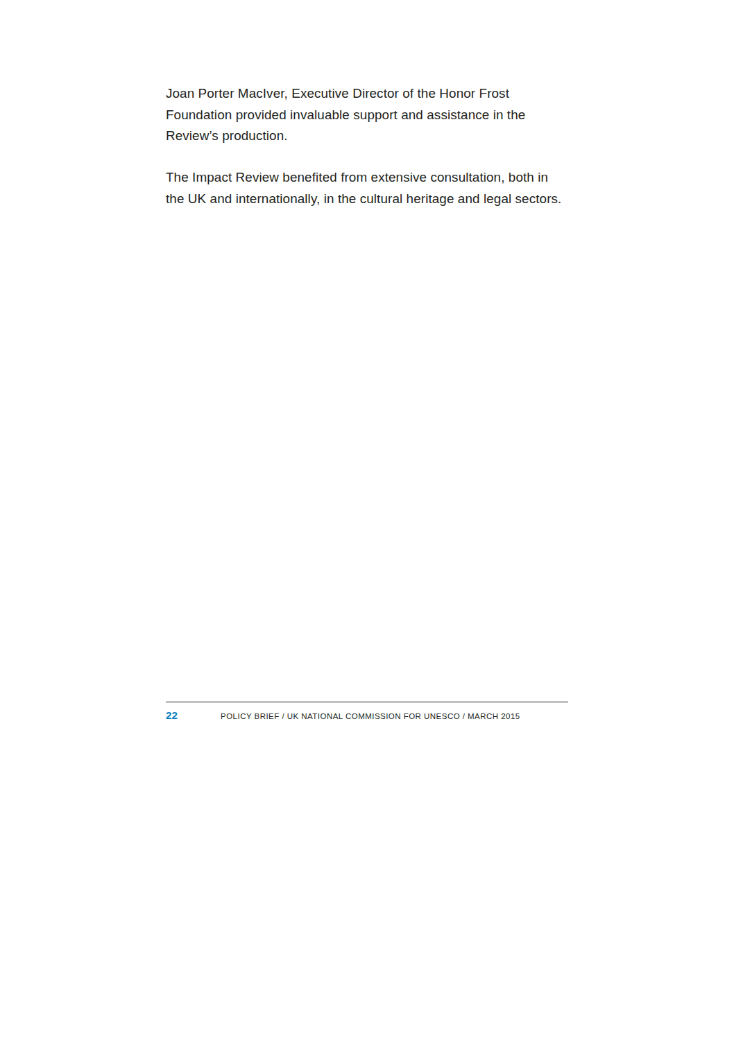Joan Porter MacIver, Executive Director of the Honor Frost Foundation provided invaluable support and assistance in the Review’s production.
The Impact Review benefited from extensive consultation, both in the UK and internationally, in the cultural heritage and legal sectors.
22 Policy Brief / UK National Commission for UNESCO / March 2015